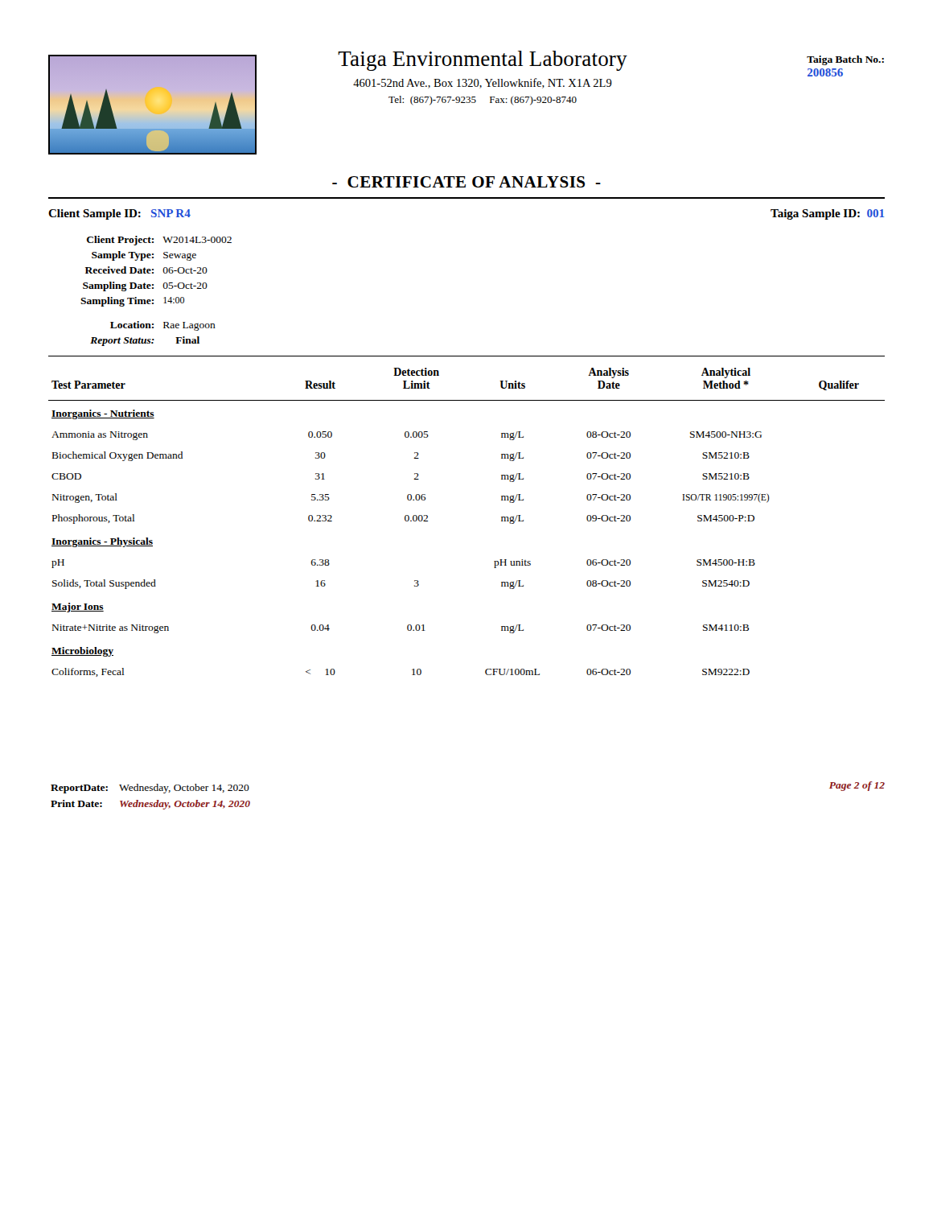Taiga Batch No.:
200856
Taiga Environmental Laboratory
4601-52nd Ave., Box 1320, Yellowknife, NT. X1A 2L9
Tel: (867)-767-9235 Fax: (867)-920-8740
- CERTIFICATE OF ANALYSIS -
Client Sample ID: SNP R4
Taiga Sample ID: 001
| Client Project: | W2014L3-0002 |
| Sample Type: | Sewage |
| Received Date: | 06-Oct-20 |
| Sampling Date: | 05-Oct-20 |
| Sampling Time: | 14:00 |
| Location: | Rae Lagoon |
| Report Status: | Final |
| Test Parameter | Result | Detection Limit | Units | Analysis Date | Analytical Method * | Qualifer |
| --- | --- | --- | --- | --- | --- | --- |
| Inorganics - Nutrients |
| Ammonia as Nitrogen | 0.050 | 0.005 | mg/L | 08-Oct-20 | SM4500-NH3:G | |
| Biochemical Oxygen Demand | 30 | 2 | mg/L | 07-Oct-20 | SM5210:B | |
| CBOD | 31 | 2 | mg/L | 07-Oct-20 | SM5210:B | |
| Nitrogen, Total | 5.35 | 0.06 | mg/L | 07-Oct-20 | ISO/TR 11905:1997(E) | |
| Phosphorous, Total | 0.232 | 0.002 | mg/L | 09-Oct-20 | SM4500-P:D | |
| Inorganics - Physicals |
| pH | 6.38 | | pH units | 06-Oct-20 | SM4500-H:B | |
| Solids, Total Suspended | 16 | 3 | mg/L | 08-Oct-20 | SM2540:D | |
| Major Ions |
| Nitrate+Nitrite as Nitrogen | 0.04 | 0.01 | mg/L | 07-Oct-20 | SM4110:B | |
| Microbiology |
| Coliforms, Fecal | < 10 | 10 | CFU/100mL | 06-Oct-20 | SM9222:D | |
| ReportDate: | Wednesday, October 14, 2020 |
| Print Date: | Wednesday, October 14, 2020 |
Page 2 of 12